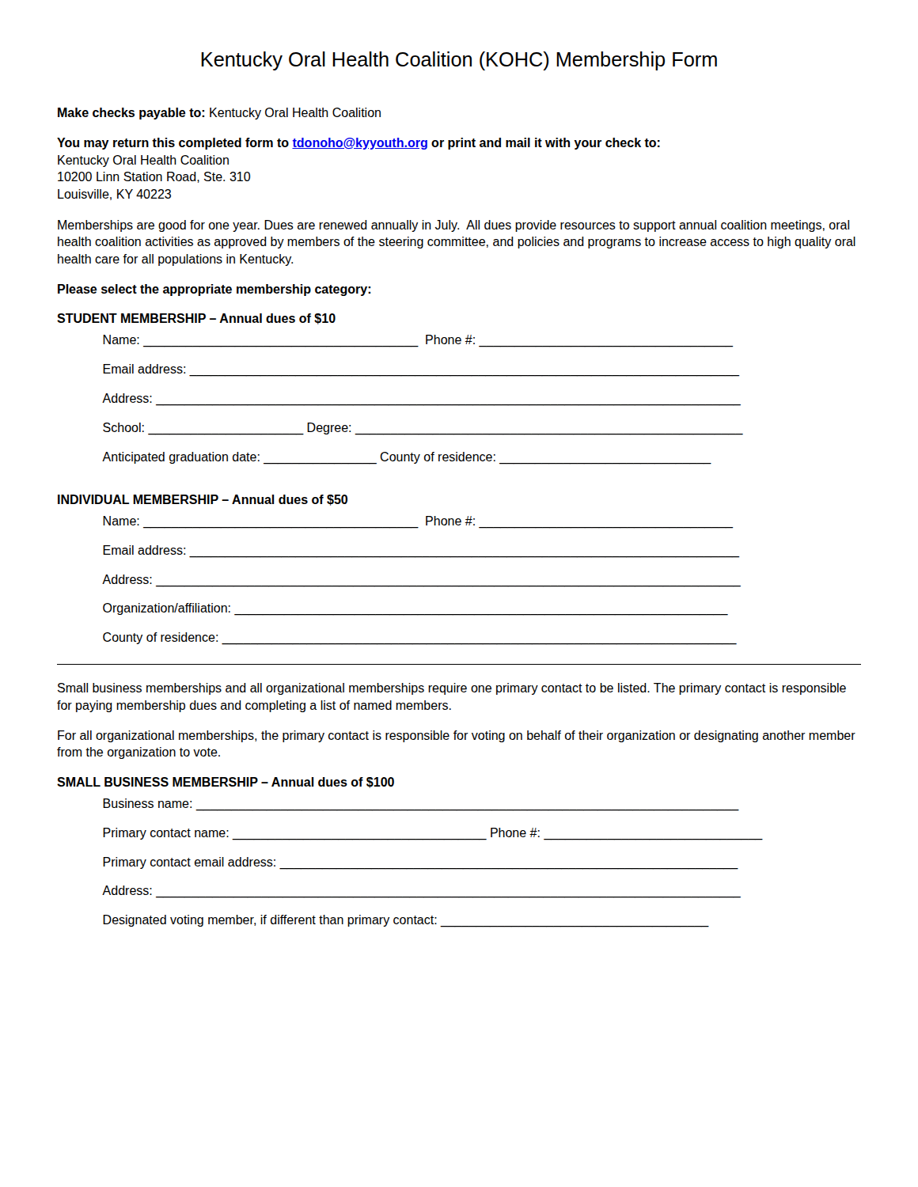Kentucky Oral Health Coalition (KOHC) Membership Form
Make checks payable to: Kentucky Oral Health Coalition
You may return this completed form to tdonoho@kyyouth.org or print and mail it with your check to:
Kentucky Oral Health Coalition
10200 Linn Station Road, Ste. 310
Louisville, KY 40223
Memberships are good for one year. Dues are renewed annually in July. All dues provide resources to support annual coalition meetings, oral health coalition activities as approved by members of the steering committee, and policies and programs to increase access to high quality oral health care for all populations in Kentucky.
Please select the appropriate membership category:
STUDENT MEMBERSHIP – Annual dues of $10
Name: _______________________________________ Phone #: ____________________________________
Email address: ______________________________________________________________________________
Address: ___________________________________________________________________________________
School: ______________________ Degree: _______________________________________________________
Anticipated graduation date: ________________ County of residence: ______________________________
INDIVIDUAL MEMBERSHIP – Annual dues of $50
Name: _______________________________________ Phone #: ____________________________________
Email address: ______________________________________________________________________________
Address: ___________________________________________________________________________________
Organization/affiliation: ______________________________________________________________________
County of residence: _________________________________________________________________________
Small business memberships and all organizational memberships require one primary contact to be listed. The primary contact is responsible for paying membership dues and completing a list of named members.
For all organizational memberships, the primary contact is responsible for voting on behalf of their organization or designating another member from the organization to vote.
SMALL BUSINESS MEMBERSHIP – Annual dues of $100
Business name: _____________________________________________________________________________
Primary contact name: ____________________________________ Phone #: _______________________________
Primary contact email address: _________________________________________________________________
Address: ___________________________________________________________________________________
Designated voting member, if different than primary contact: ______________________________________